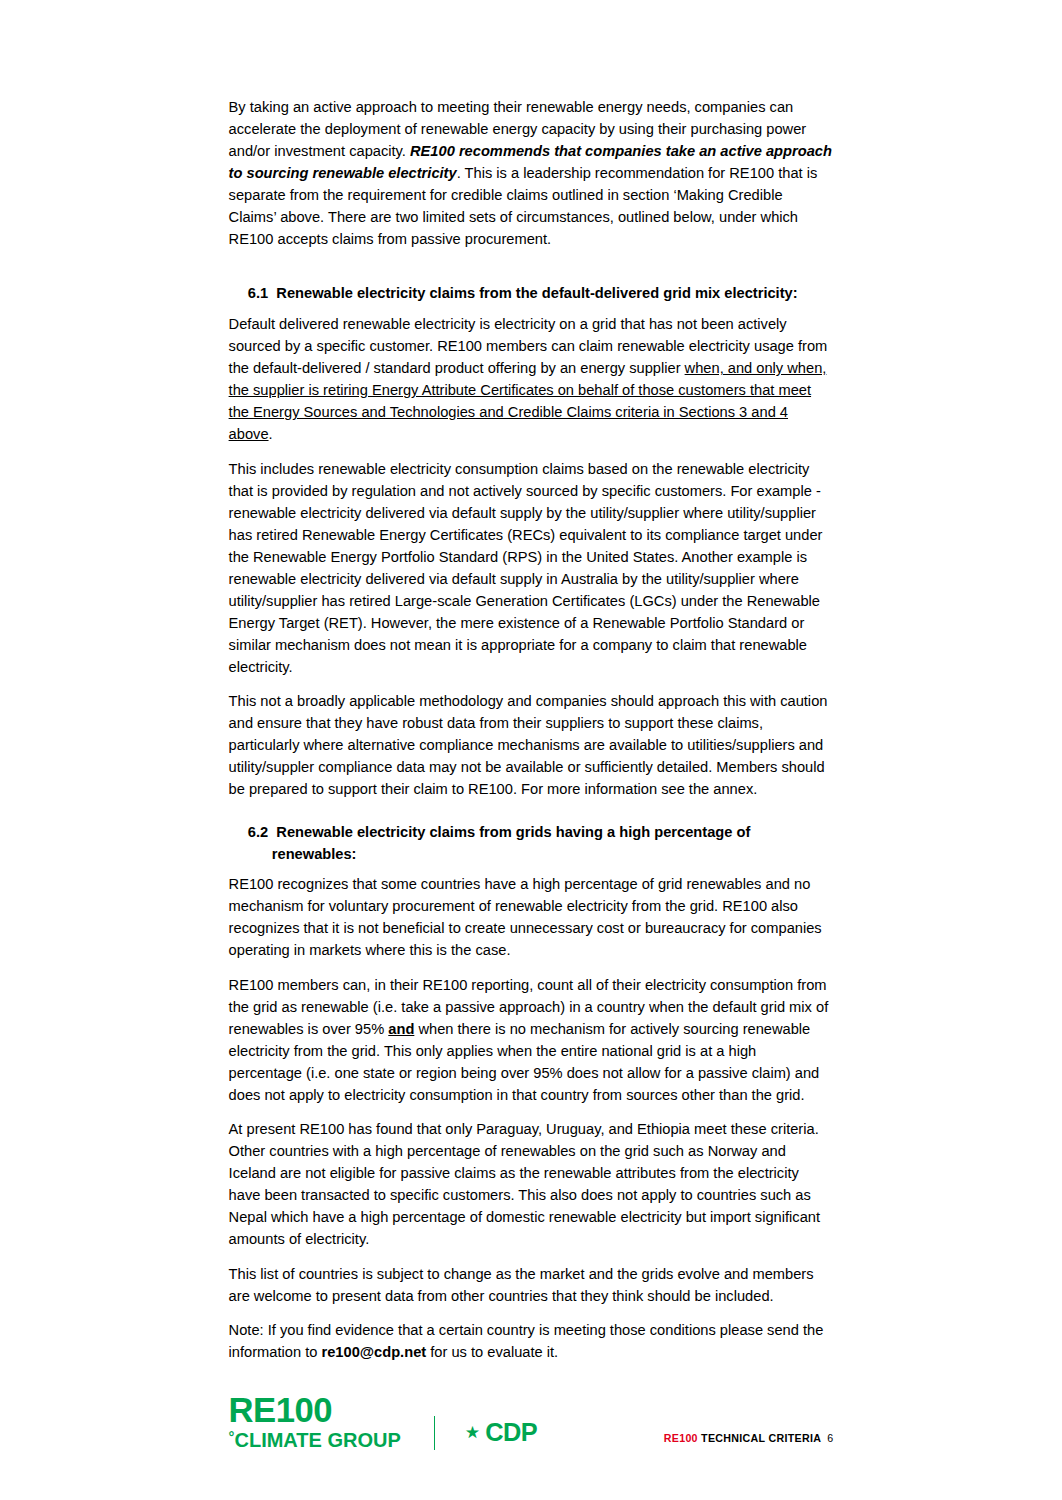By taking an active approach to meeting their renewable energy needs, companies can accelerate the deployment of renewable energy capacity by using their purchasing power and/or investment capacity. RE100 recommends that companies take an active approach to sourcing renewable electricity. This is a leadership recommendation for RE100 that is separate from the requirement for credible claims outlined in section ‘Making Credible Claims’ above. There are two limited sets of circumstances, outlined below, under which RE100 accepts claims from passive procurement.
6.1 Renewable electricity claims from the default-delivered grid mix electricity:
Default delivered renewable electricity is electricity on a grid that has not been actively sourced by a specific customer. RE100 members can claim renewable electricity usage from the default-delivered / standard product offering by an energy supplier when, and only when, the supplier is retiring Energy Attribute Certificates on behalf of those customers that meet the Energy Sources and Technologies and Credible Claims criteria in Sections 3 and 4 above.
This includes renewable electricity consumption claims based on the renewable electricity that is provided by regulation and not actively sourced by specific customers. For example - renewable electricity delivered via default supply by the utility/supplier where utility/supplier has retired Renewable Energy Certificates (RECs) equivalent to its compliance target under the Renewable Energy Portfolio Standard (RPS) in the United States. Another example is renewable electricity delivered via default supply in Australia by the utility/supplier where utility/supplier has retired Large-scale Generation Certificates (LGCs) under the Renewable Energy Target (RET). However, the mere existence of a Renewable Portfolio Standard or similar mechanism does not mean it is appropriate for a company to claim that renewable electricity.
This not a broadly applicable methodology and companies should approach this with caution and ensure that they have robust data from their suppliers to support these claims, particularly where alternative compliance mechanisms are available to utilities/suppliers and utility/suppler compliance data may not be available or sufficiently detailed. Members should be prepared to support their claim to RE100. For more information see the annex.
6.2 Renewable electricity claims from grids having a high percentage of renewables:
RE100 recognizes that some countries have a high percentage of grid renewables and no mechanism for voluntary procurement of renewable electricity from the grid. RE100 also recognizes that it is not beneficial to create unnecessary cost or bureaucracy for companies operating in markets where this is the case.
RE100 members can, in their RE100 reporting, count all of their electricity consumption from the grid as renewable (i.e. take a passive approach) in a country when the default grid mix of renewables is over 95% and when there is no mechanism for actively sourcing renewable electricity from the grid. This only applies when the entire national grid is at a high percentage (i.e. one state or region being over 95% does not allow for a passive claim) and does not apply to electricity consumption in that country from sources other than the grid.
At present RE100 has found that only Paraguay, Uruguay, and Ethiopia meet these criteria. Other countries with a high percentage of renewables on the grid such as Norway and Iceland are not eligible for passive claims as the renewable attributes from the electricity have been transacted to specific customers. This also does not apply to countries such as Nepal which have a high percentage of domestic renewable electricity but import significant amounts of electricity.
This list of countries is subject to change as the market and the grids evolve and members are welcome to present data from other countries that they think should be included.
Note: If you find evidence that a certain country is meeting those conditions please send the information to re100@cdp.net for us to evaluate it.
RE100 °CLIMATE GROUP
⋆CDP
RE100 TECHNICAL CRITERIA 6